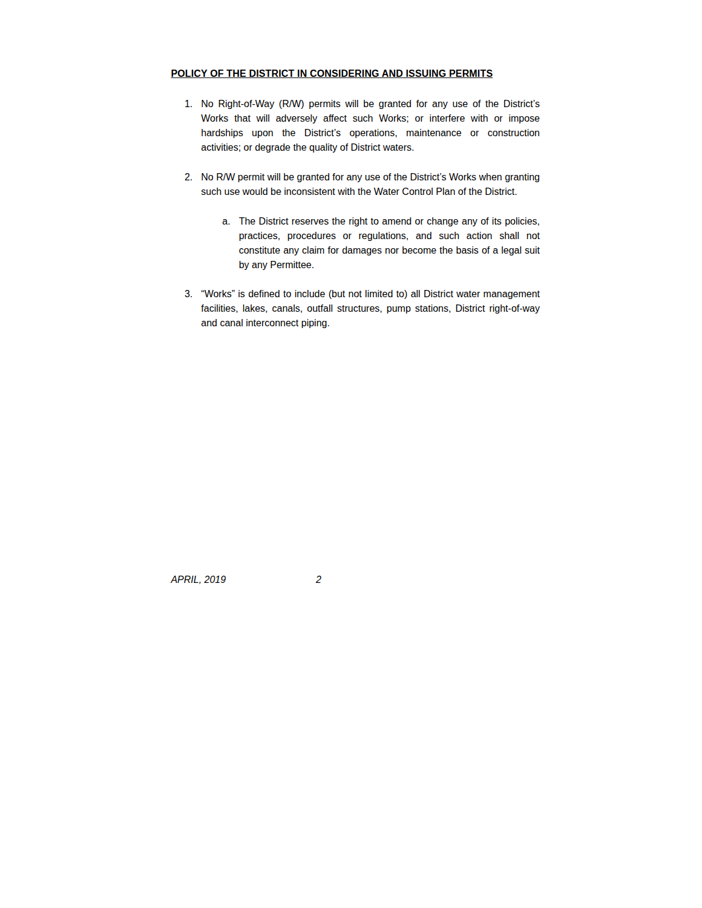POLICY OF THE DISTRICT IN CONSIDERING AND ISSUING PERMITS
No Right-of-Way (R/W) permits will be granted for any use of the District’s Works that will adversely affect such Works; or interfere with or impose hardships upon the District’s operations, maintenance or construction activities; or degrade the quality of District waters.
No R/W permit will be granted for any use of the District’s Works when granting such use would be inconsistent with the Water Control Plan of the District.
The District reserves the right to amend or change any of its policies, practices, procedures or regulations, and such action shall not constitute any claim for damages nor become the basis of a legal suit by any Permittee.
“Works” is defined to include (but not limited to) all District water management facilities, lakes, canals, outfall structures, pump stations, District right-of-way and canal interconnect piping.
APRIL, 2019 2